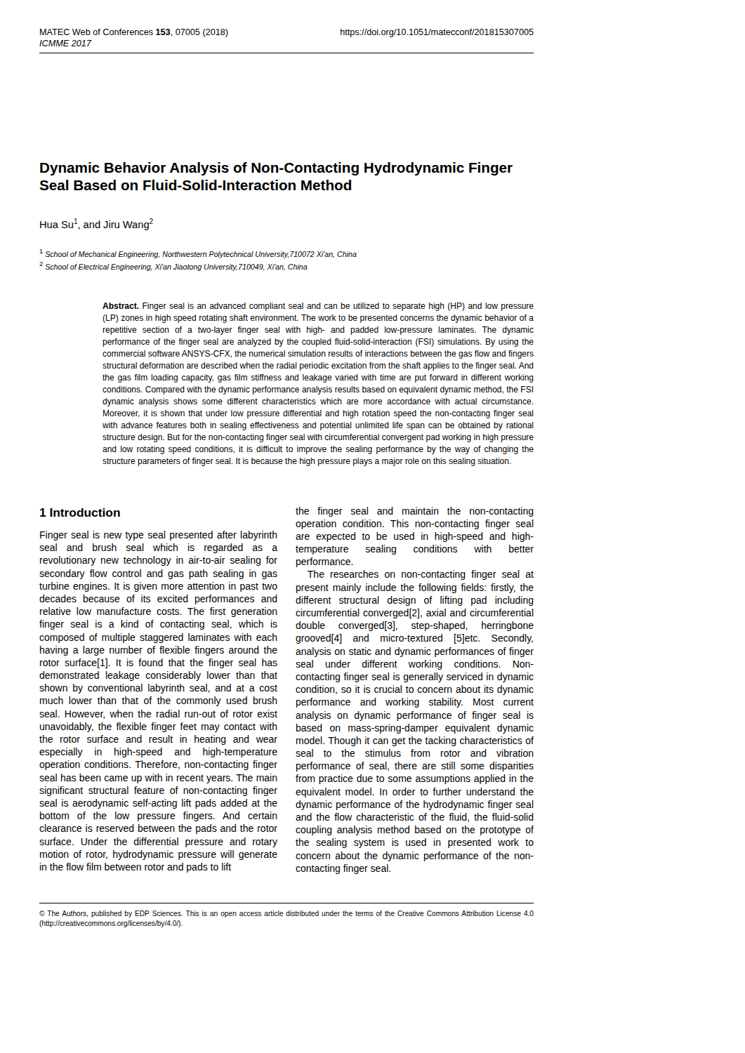MATEC Web of Conferences 153, 07005 (2018)
ICMME 2017
https://doi.org/10.1051/matecconf/201815307005
Dynamic Behavior Analysis of Non-Contacting Hydrodynamic Finger Seal Based on Fluid-Solid-Interaction Method
Hua Su1, and Jiru Wang2
1 School of Mechanical Engineering, Northwestern Polytechnical University,710072 Xi'an, China
2 School of Electrical Engineering, Xi'an Jiaotong University,710049, Xi'an, China
Abstract. Finger seal is an advanced compliant seal and can be utilized to separate high (HP) and low pressure (LP) zones in high speed rotating shaft environment. The work to be presented concerns the dynamic behavior of a repetitive section of a two-layer finger seal with high- and padded low-pressure laminates. The dynamic performance of the finger seal are analyzed by the coupled fluid-solid-interaction (FSI) simulations. By using the commercial software ANSYS-CFX, the numerical simulation results of interactions between the gas flow and fingers structural deformation are described when the radial periodic excitation from the shaft applies to the finger seal. And the gas film loading capacity, gas film stiffness and leakage varied with time are put forward in different working conditions. Compared with the dynamic performance analysis results based on equivalent dynamic method, the FSI dynamic analysis shows some different characteristics which are more accordance with actual circumstance. Moreover, it is shown that under low pressure differential and high rotation speed the non-contacting finger seal with advance features both in sealing effectiveness and potential unlimited life span can be obtained by rational structure design. But for the non-contacting finger seal with circumferential convergent pad working in high pressure and low rotating speed conditions, it is difficult to improve the sealing performance by the way of changing the structure parameters of finger seal. It is because the high pressure plays a major role on this sealing situation.
1 Introduction
Finger seal is new type seal presented after labyrinth seal and brush seal which is regarded as a revolutionary new technology in air-to-air sealing for secondary flow control and gas path sealing in gas turbine engines. It is given more attention in past two decades because of its excited performances and relative low manufacture costs. The first generation finger seal is a kind of contacting seal, which is composed of multiple staggered laminates with each having a large number of flexible fingers around the rotor surface[1]. It is found that the finger seal has demonstrated leakage considerably lower than that shown by conventional labyrinth seal, and at a cost much lower than that of the commonly used brush seal. However, when the radial run-out of rotor exist unavoidably, the flexible finger feet may contact with the rotor surface and result in heating and wear especially in high-speed and high-temperature operation conditions. Therefore, non-contacting finger seal has been came up with in recent years. The main significant structural feature of non-contacting finger seal is aerodynamic self-acting lift pads added at the bottom of the low pressure fingers. And certain clearance is reserved between the pads and the rotor surface. Under the differential pressure and rotary motion of rotor, hydrodynamic pressure will generate in the flow film between rotor and pads to lift
the finger seal and maintain the non-contacting operation condition. This non-contacting finger seal are expected to be used in high-speed and high-temperature sealing conditions with better performance.
The researches on non-contacting finger seal at present mainly include the following fields: firstly, the different structural design of lifting pad including circumferential converged[2], axial and circumferential double converged[3], step-shaped, herringbone grooved[4] and micro-textured [5]etc. Secondly, analysis on static and dynamic performances of finger seal under different working conditions. Non-contacting finger seal is generally serviced in dynamic condition, so it is crucial to concern about its dynamic performance and working stability. Most current analysis on dynamic performance of finger seal is based on mass-spring-damper equivalent dynamic model. Though it can get the tacking characteristics of seal to the stimulus from rotor and vibration performance of seal, there are still some disparities from practice due to some assumptions applied in the equivalent model. In order to further understand the dynamic performance of the hydrodynamic finger seal and the flow characteristic of the fluid, the fluid-solid coupling analysis method based on the prototype of the sealing system is used in presented work to concern about the dynamic performance of the non-contacting finger seal.
© The Authors, published by EDP Sciences. This is an open access article distributed under the terms of the Creative Commons Attribution License 4.0 (http://creativecommons.org/licenses/by/4.0/).